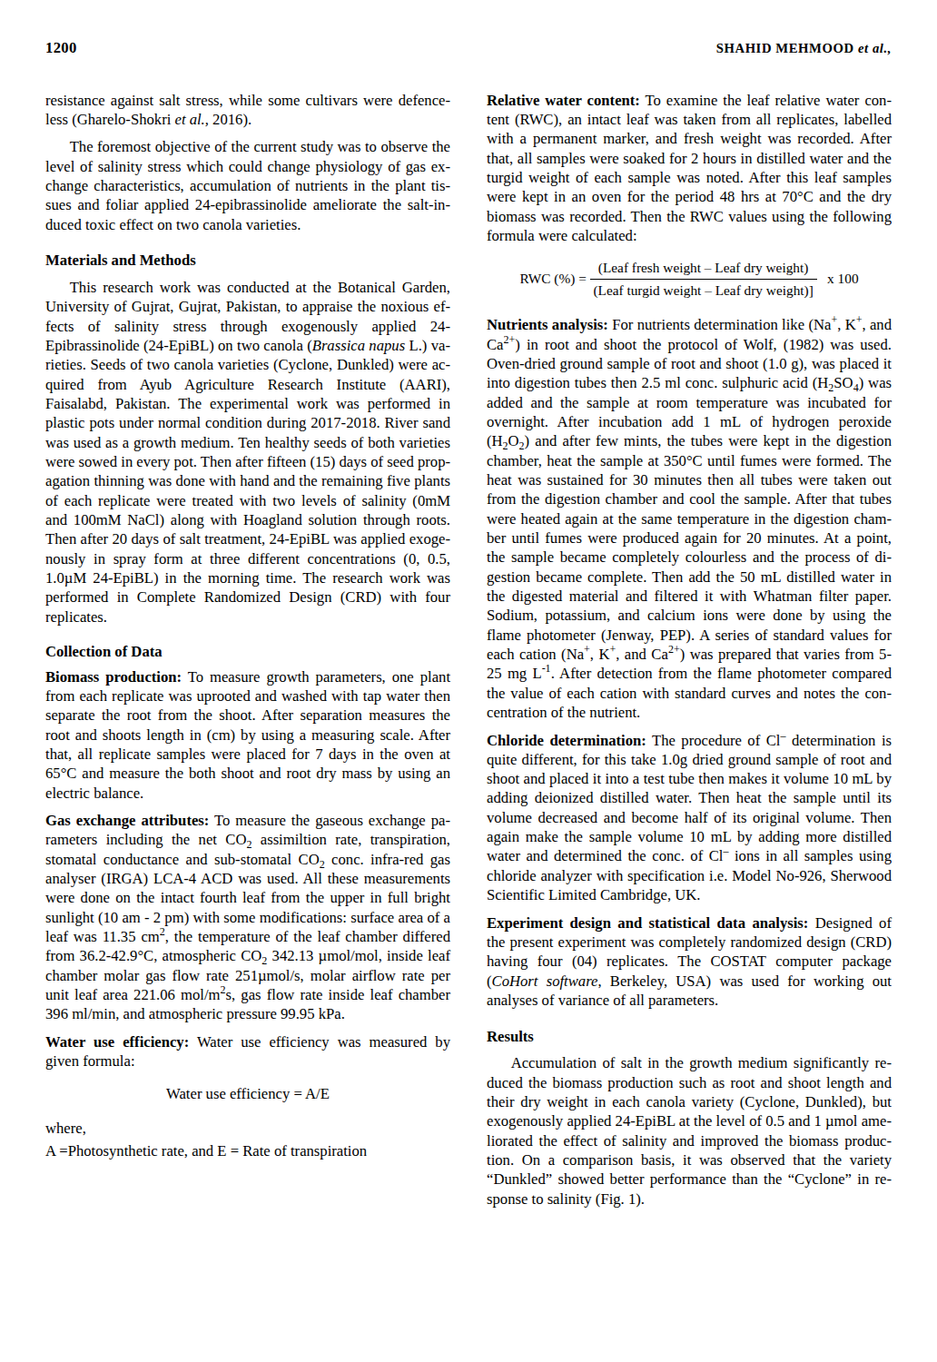1200 Shahid Mehmood et al.,
resistance against salt stress, while some cultivars were defenceless (Gharelo-Shokri et al., 2016).
The foremost objective of the current study was to observe the level of salinity stress which could change physiology of gas exchange characteristics, accumulation of nutrients in the plant tissues and foliar applied 24-epibrassinolide ameliorate the salt-induced toxic effect on two canola varieties.
Materials and Methods
This research work was conducted at the Botanical Garden, University of Gujrat, Gujrat, Pakistan, to appraise the noxious effects of salinity stress through exogenously applied 24-Epibrassinolide (24-EpiBL) on two canola (Brassica napus L.) varieties. Seeds of two canola varieties (Cyclone, Dunkled) were acquired from Ayub Agriculture Research Institute (AARI), Faisalabd, Pakistan. The experimental work was performed in plastic pots under normal condition during 2017-2018. River sand was used as a growth medium. Ten healthy seeds of both varieties were sowed in every pot. Then after fifteen (15) days of seed propagation thinning was done with hand and the remaining five plants of each replicate were treated with two levels of salinity (0mM and 100mM NaCl) along with Hoagland solution through roots. Then after 20 days of salt treatment, 24-EpiBL was applied exogenously in spray form at three different concentrations (0, 0.5, 1.0µM 24-EpiBL) in the morning time. The research work was performed in Complete Randomized Design (CRD) with four replicates.
Collection of Data
Biomass production: To measure growth parameters, one plant from each replicate was uprooted and washed with tap water then separate the root from the shoot. After separation measures the root and shoots length in (cm) by using a measuring scale. After that, all replicate samples were placed for 7 days in the oven at 65°C and measure the both shoot and root dry mass by using an electric balance.
Gas exchange attributes: To measure the gaseous exchange parameters including the net CO2 assimiltion rate, transpiration, stomatal conductance and sub-stomatal CO2 conc. infra-red gas analyser (IRGA) LCA-4 ACD was used. All these measurements were done on the intact fourth leaf from the upper in full bright sunlight (10 am - 2 pm) with some modifications: surface area of a leaf was 11.35 cm2, the temperature of the leaf chamber differed from 36.2-42.9°C, atmospheric CO2 342.13 µmol/mol, inside leaf chamber molar gas flow rate 251µmol/s, molar airflow rate per unit leaf area 221.06 mol/m2s, gas flow rate inside leaf chamber 396 ml/min, and atmospheric pressure 99.95 kPa.
Water use efficiency: Water use efficiency was measured by given formula:
Water use efficiency = A/E
where,
A =Photosynthetic rate, and E = Rate of transpiration
Relative water content: To examine the leaf relative water content (RWC), an intact leaf was taken from all replicates, labelled with a permanent marker, and fresh weight was recorded. After that, all samples were soaked for 2 hours in distilled water and the turgid weight of each sample was noted. After this leaf samples were kept in an oven for the period 48 hrs at 70°C and the dry biomass was recorded. Then the RWC values using the following formula were calculated:
| RWC (%) = | (Leaf fresh weight – Leaf dry weight) | x 100 |
| (Leaf turgid weight – Leaf dry weight)] |
Nutrients analysis: For nutrients determination like (Na+, K+, and Ca2+) in root and shoot the protocol of Wolf, (1982) was used. Oven-dried ground sample of root and shoot (1.0 g), was placed it into digestion tubes then 2.5 ml conc. sulphuric acid (H2SO4) was added and the sample at room temperature was incubated for overnight. After incubation add 1 mL of hydrogen peroxide (H2O2) and after few mints, the tubes were kept in the digestion chamber, heat the sample at 350°C until fumes were formed. The heat was sustained for 30 minutes then all tubes were taken out from the digestion chamber and cool the sample. After that tubes were heated again at the same temperature in the digestion chamber until fumes were produced again for 20 minutes. At a point, the sample became completely colourless and the process of digestion became complete. Then add the 50 mL distilled water in the digested material and filtered it with Whatman filter paper. Sodium, potassium, and calcium ions were done by using the flame photometer (Jenway, PEP). A series of standard values for each cation (Na+, K+, and Ca2+) was prepared that varies from 5-25 mg L-1. After detection from the flame photometer compared the value of each cation with standard curves and notes the concentration of the nutrient.
Chloride determination: The procedure of Cl– determination is quite different, for this take 1.0g dried ground sample of root and shoot and placed it into a test tube then makes it volume 10 mL by adding deionized distilled water. Then heat the sample until its volume decreased and become half of its original volume. Then again make the sample volume 10 mL by adding more distilled water and determined the conc. of Cl– ions in all samples using chloride analyzer with specification i.e. Model No-926, Sherwood Scientific Limited Cambridge, UK.
Experiment design and statistical data analysis: Designed of the present experiment was completely randomized design (CRD) having four (04) replicates. The COSTAT computer package (CoHort software, Berkeley, USA) was used for working out analyses of variance of all parameters.
Results
Accumulation of salt in the growth medium significantly reduced the biomass production such as root and shoot length and their dry weight in each canola variety (Cyclone, Dunkled), but exogenously applied 24-EpiBL at the level of 0.5 and 1 µmol ameliorated the effect of salinity and improved the biomass production. On a comparison basis, it was observed that the variety “Dunkled” showed better performance than the “Cyclone” in response to salinity (Fig. 1).